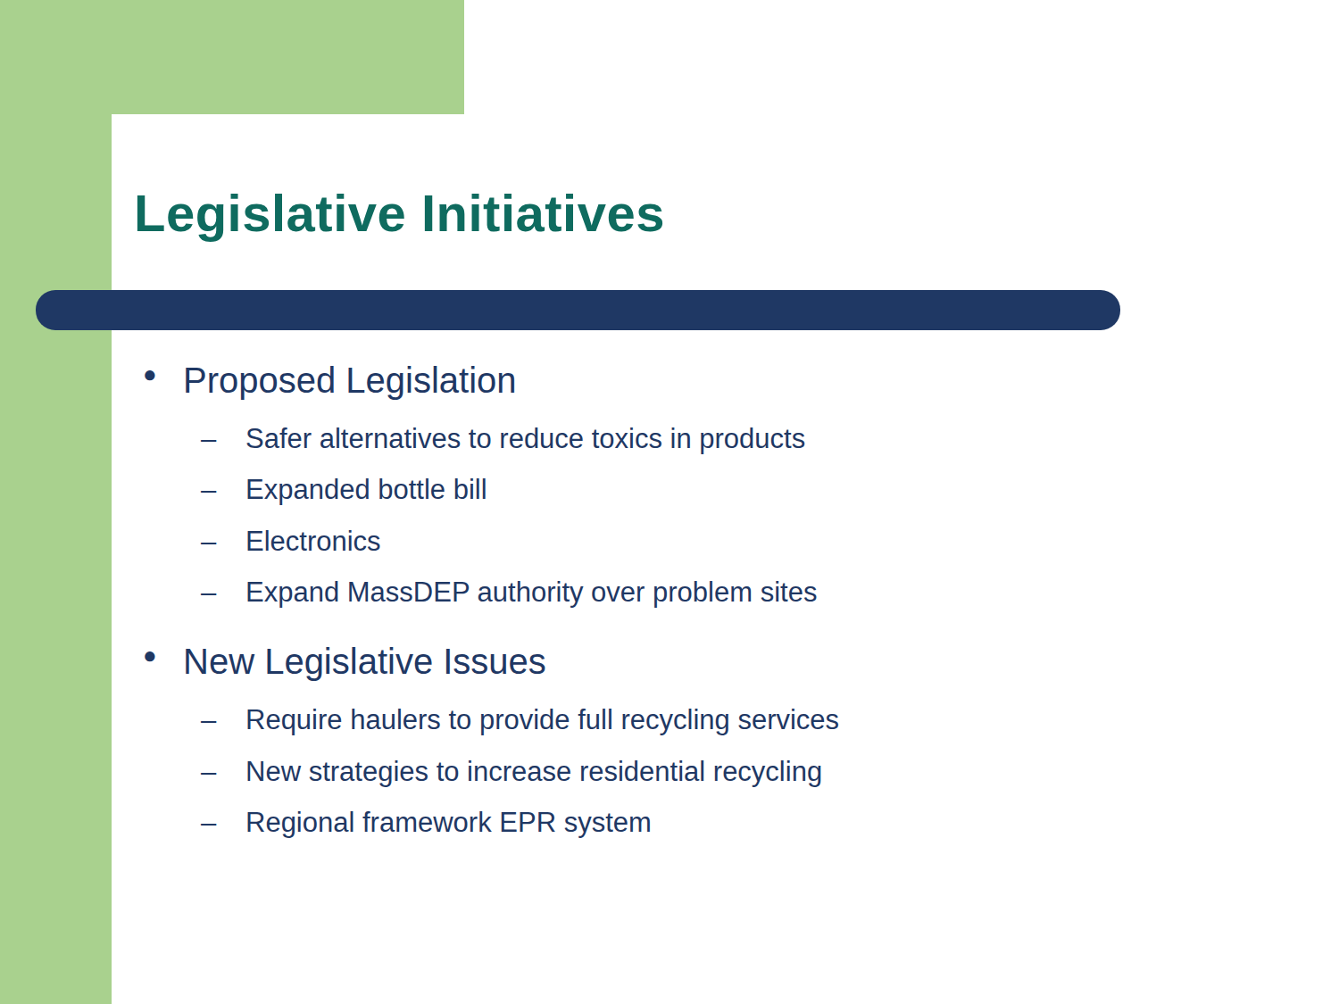Legislative Initiatives
Proposed Legislation
Safer alternatives to reduce toxics in products
Expanded bottle bill
Electronics
Expand MassDEP authority over problem sites
New Legislative Issues
Require haulers to provide full recycling services
New strategies to increase residential recycling
Regional framework EPR system